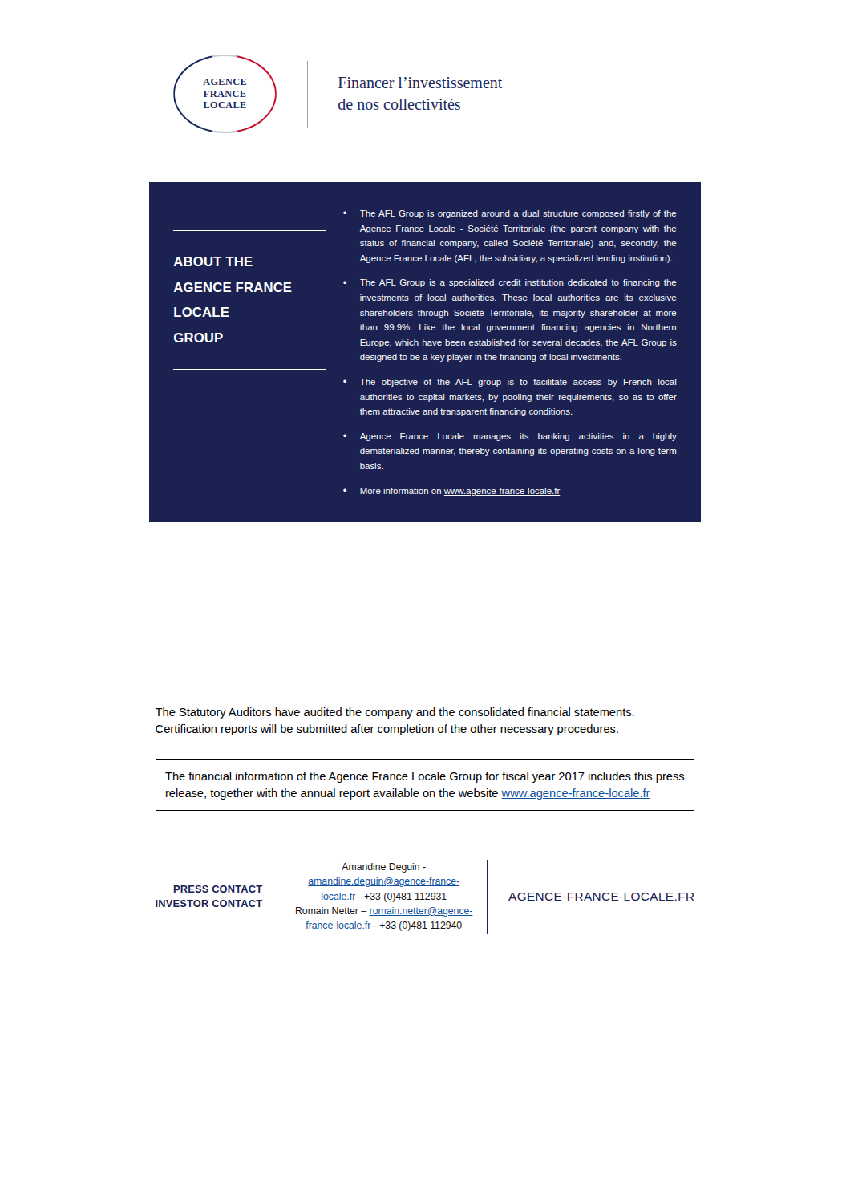AGENCE
FRANCE
LOCALE
Financer l’investissement
de nos collectivités
ABOUT THE
AGENCE FRANCE
LOCALE
GROUP
The AFL Group is organized around a dual structure composed firstly of the Agence France Locale - Société Territoriale (the parent company with the status of financial company, called Société Territoriale) and, secondly, the Agence France Locale (AFL, the subsidiary, a specialized lending institution).
The AFL Group is a specialized credit institution dedicated to financing the investments of local authorities. These local authorities are its exclusive shareholders through Société Territoriale, its majority shareholder at more than 99.9%. Like the local government financing agencies in Northern Europe, which have been established for several decades, the AFL Group is designed to be a key player in the financing of local investments.
The objective of the AFL group is to facilitate access by French local authorities to capital markets, by pooling their requirements, so as to offer them attractive and transparent financing conditions.
Agence France Locale manages its banking activities in a highly dematerialized manner, thereby containing its operating costs on a long-term basis.
More information on www.agence-france-locale.fr
The Statutory Auditors have audited the company and the consolidated financial statements. Certification reports will be submitted after completion of the other necessary procedures.
The financial information of the Agence France Locale Group for fiscal year 2017 includes this press release, together with the annual report available on the website www.agence-france-locale.fr
PRESS CONTACT
INVESTOR CONTACT
Amandine Deguin - amandine.deguin@agence-france-locale.fr - +33 (0)481 112931
Romain Netter – romain.netter@agence-france-locale.fr - +33 (0)481 112940
AGENCE-FRANCE-LOCALE.FR